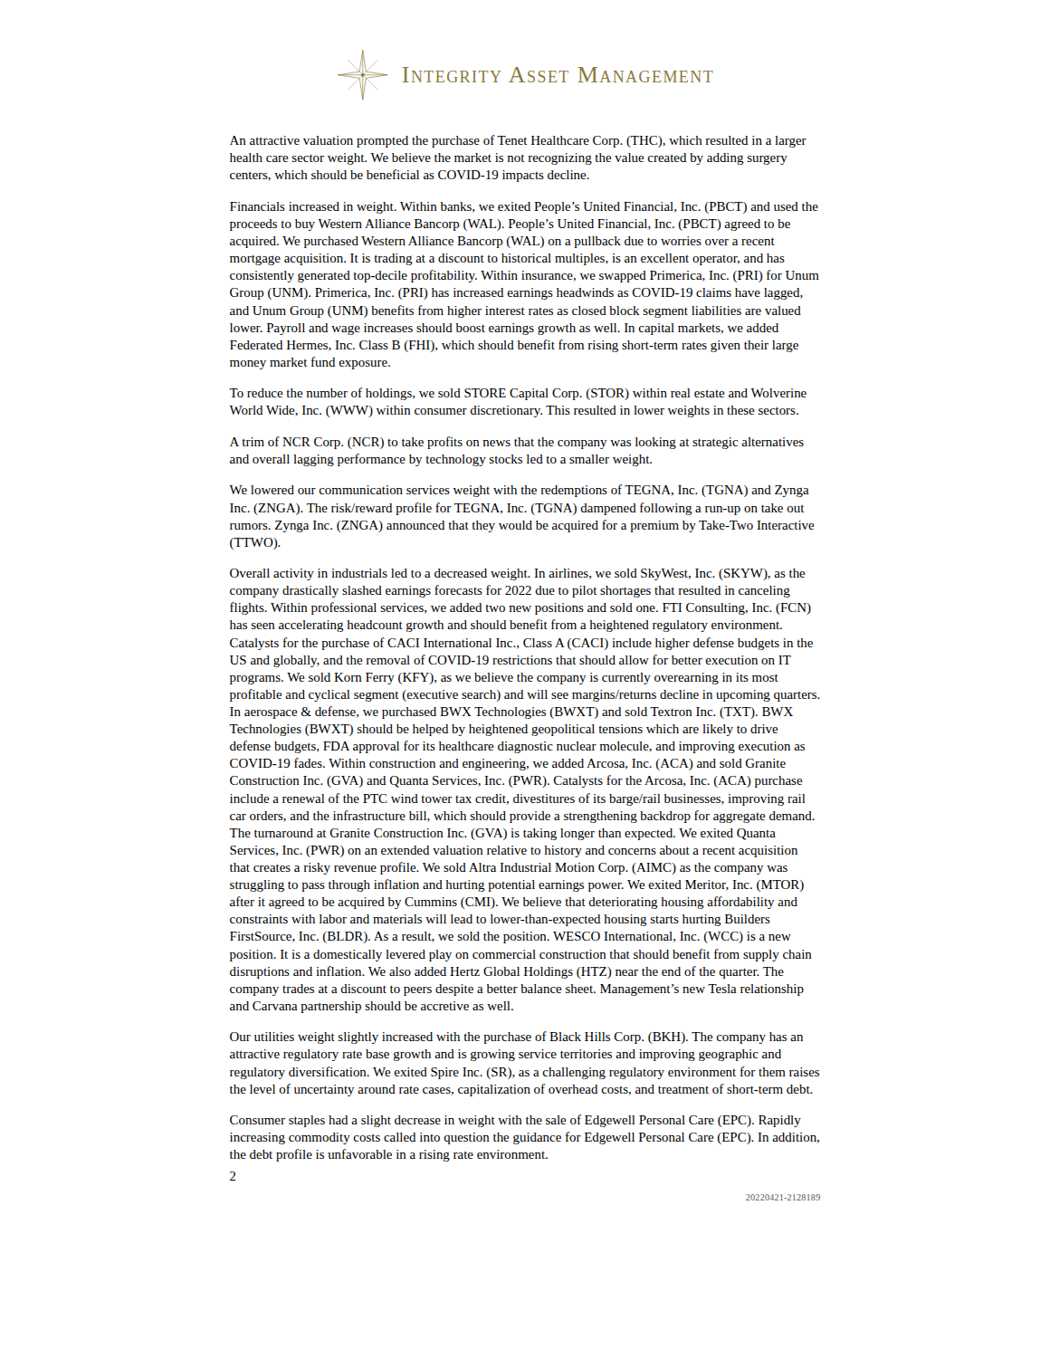Integrity Asset Management
An attractive valuation prompted the purchase of Tenet Healthcare Corp. (THC), which resulted in a larger health care sector weight. We believe the market is not recognizing the value created by adding surgery centers, which should be beneficial as COVID-19 impacts decline.
Financials increased in weight. Within banks, we exited People’s United Financial, Inc. (PBCT) and used the proceeds to buy Western Alliance Bancorp (WAL). People’s United Financial, Inc. (PBCT) agreed to be acquired. We purchased Western Alliance Bancorp (WAL) on a pullback due to worries over a recent mortgage acquisition. It is trading at a discount to historical multiples, is an excellent operator, and has consistently generated top-decile profitability. Within insurance, we swapped Primerica, Inc. (PRI) for Unum Group (UNM). Primerica, Inc. (PRI) has increased earnings headwinds as COVID-19 claims have lagged, and Unum Group (UNM) benefits from higher interest rates as closed block segment liabilities are valued lower. Payroll and wage increases should boost earnings growth as well. In capital markets, we added Federated Hermes, Inc. Class B (FHI), which should benefit from rising short-term rates given their large money market fund exposure.
To reduce the number of holdings, we sold STORE Capital Corp. (STOR) within real estate and Wolverine World Wide, Inc. (WWW) within consumer discretionary. This resulted in lower weights in these sectors.
A trim of NCR Corp. (NCR) to take profits on news that the company was looking at strategic alternatives and overall lagging performance by technology stocks led to a smaller weight.
We lowered our communication services weight with the redemptions of TEGNA, Inc. (TGNA) and Zynga Inc. (ZNGA). The risk/reward profile for TEGNA, Inc. (TGNA) dampened following a run-up on take out rumors. Zynga Inc. (ZNGA) announced that they would be acquired for a premium by Take-Two Interactive (TTWO).
Overall activity in industrials led to a decreased weight. In airlines, we sold SkyWest, Inc. (SKYW), as the company drastically slashed earnings forecasts for 2022 due to pilot shortages that resulted in canceling flights. Within professional services, we added two new positions and sold one. FTI Consulting, Inc. (FCN) has seen accelerating headcount growth and should benefit from a heightened regulatory environment. Catalysts for the purchase of CACI International Inc., Class A (CACI) include higher defense budgets in the US and globally, and the removal of COVID-19 restrictions that should allow for better execution on IT programs. We sold Korn Ferry (KFY), as we believe the company is currently overearning in its most profitable and cyclical segment (executive search) and will see margins/returns decline in upcoming quarters. In aerospace & defense, we purchased BWX Technologies (BWXT) and sold Textron Inc. (TXT). BWX Technologies (BWXT) should be helped by heightened geopolitical tensions which are likely to drive defense budgets, FDA approval for its healthcare diagnostic nuclear molecule, and improving execution as COVID-19 fades. Within construction and engineering, we added Arcosa, Inc. (ACA) and sold Granite Construction Inc. (GVA) and Quanta Services, Inc. (PWR). Catalysts for the Arcosa, Inc. (ACA) purchase include a renewal of the PTC wind tower tax credit, divestitures of its barge/rail businesses, improving rail car orders, and the infrastructure bill, which should provide a strengthening backdrop for aggregate demand. The turnaround at Granite Construction Inc. (GVA) is taking longer than expected. We exited Quanta Services, Inc. (PWR) on an extended valuation relative to history and concerns about a recent acquisition that creates a risky revenue profile. We sold Altra Industrial Motion Corp. (AIMC) as the company was struggling to pass through inflation and hurting potential earnings power. We exited Meritor, Inc. (MTOR) after it agreed to be acquired by Cummins (CMI). We believe that deteriorating housing affordability and constraints with labor and materials will lead to lower-than-expected housing starts hurting Builders FirstSource, Inc. (BLDR). As a result, we sold the position. WESCO International, Inc. (WCC) is a new position. It is a domestically levered play on commercial construction that should benefit from supply chain disruptions and inflation. We also added Hertz Global Holdings (HTZ) near the end of the quarter. The company trades at a discount to peers despite a better balance sheet. Management’s new Tesla relationship and Carvana partnership should be accretive as well.
Our utilities weight slightly increased with the purchase of Black Hills Corp. (BKH). The company has an attractive regulatory rate base growth and is growing service territories and improving geographic and regulatory diversification. We exited Spire Inc. (SR), as a challenging regulatory environment for them raises the level of uncertainty around rate cases, capitalization of overhead costs, and treatment of short-term debt.
Consumer staples had a slight decrease in weight with the sale of Edgewell Personal Care (EPC). Rapidly increasing commodity costs called into question the guidance for Edgewell Personal Care (EPC). In addition, the debt profile is unfavorable in a rising rate environment.
2
20220421-2128189